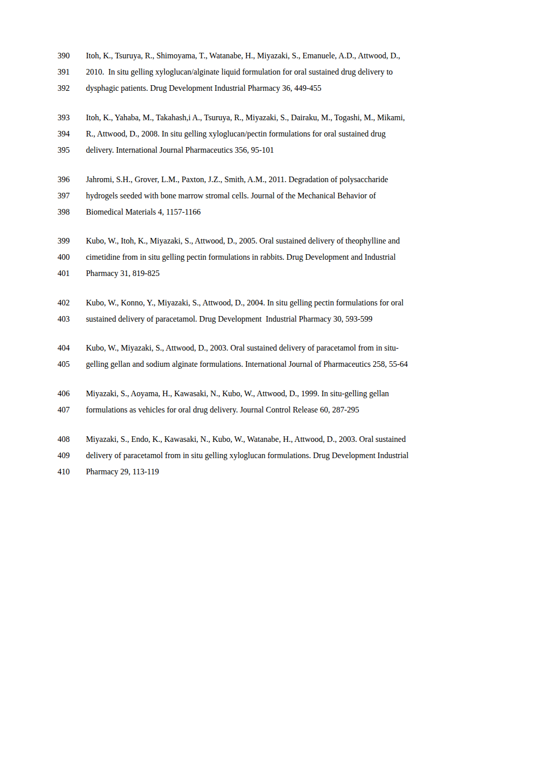Itoh, K., Tsuruya, R., Shimoyama, T., Watanabe, H., Miyazaki, S., Emanuele, A.D., Attwood, D.,
2010. In situ gelling xyloglucan/alginate liquid formulation for oral sustained drug delivery to
dysphagic patients. Drug Development Industrial Pharmacy 36, 449-455
Itoh, K., Yahaba, M., Takahash,i A., Tsuruya, R., Miyazaki, S., Dairaku, M., Togashi, M., Mikami,
R., Attwood, D., 2008. In situ gelling xyloglucan/pectin formulations for oral sustained drug
delivery. International Journal Pharmaceutics 356, 95-101
Jahromi, S.H., Grover, L.M., Paxton, J.Z., Smith, A.M., 2011. Degradation of polysaccharide
hydrogels seeded with bone marrow stromal cells. Journal of the Mechanical Behavior of
Biomedical Materials 4, 1157-1166
Kubo, W., Itoh, K., Miyazaki, S., Attwood, D., 2005. Oral sustained delivery of theophylline and
cimetidine from in situ gelling pectin formulations in rabbits. Drug Development and Industrial
Pharmacy 31, 819-825
Kubo, W., Konno, Y., Miyazaki, S., Attwood, D., 2004. In situ gelling pectin formulations for oral
sustained delivery of paracetamol. Drug Development Industrial Pharmacy 30, 593-599
Kubo, W., Miyazaki, S., Attwood, D., 2003. Oral sustained delivery of paracetamol from in situ-
gelling gellan and sodium alginate formulations. International Journal of Pharmaceutics 258, 55-64
Miyazaki, S., Aoyama, H., Kawasaki, N., Kubo, W., Attwood, D., 1999. In situ-gelling gellan
formulations as vehicles for oral drug delivery. Journal Control Release 60, 287-295
Miyazaki, S., Endo, K., Kawasaki, N., Kubo, W., Watanabe, H., Attwood, D., 2003. Oral sustained
delivery of paracetamol from in situ gelling xyloglucan formulations. Drug Development Industrial
Pharmacy 29, 113-119